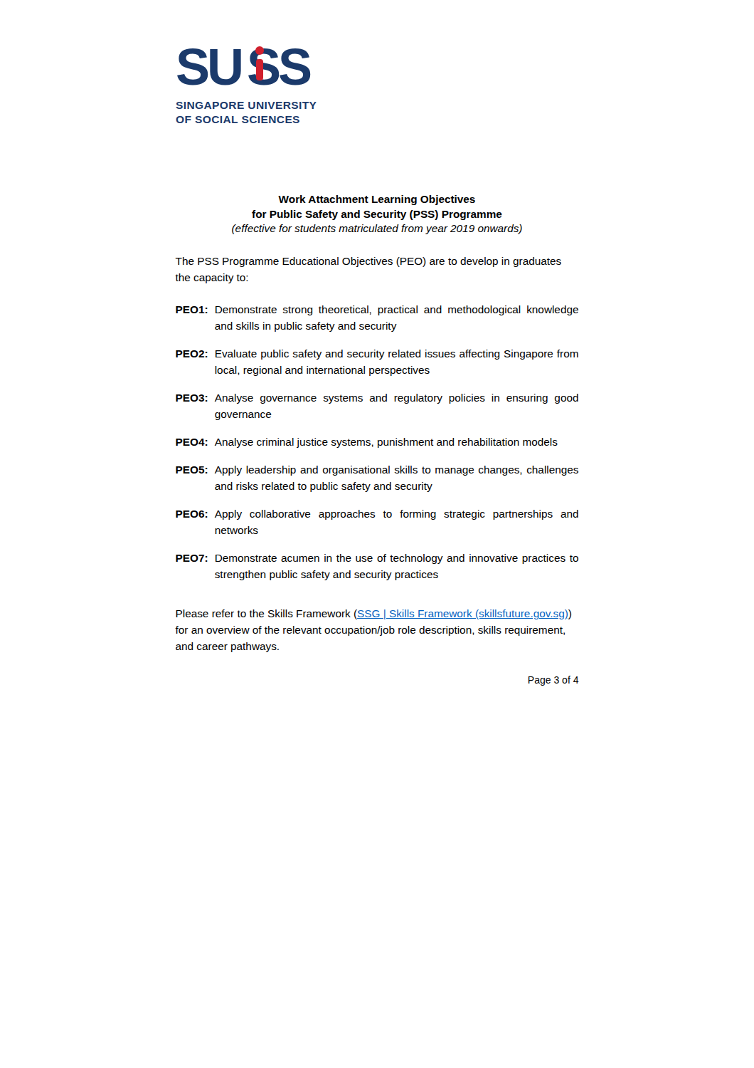S U S S SINGAPORE UNIVERSITY OF SOCIAL SCIENCES
Work Attachment Learning Objectives
for Public Safety and Security (PSS) Programme
(effective for students matriculated from year 2019 onwards)
The PSS Programme Educational Objectives (PEO) are to develop in graduates the capacity to:
PEO1:
Demonstrate strong theoretical, practical and methodological knowledge and skills in public safety and security
PEO2:
Evaluate public safety and security related issues affecting Singapore from local, regional and international perspectives
PEO3:
Analyse governance systems and regulatory policies in ensuring good governance
PEO4:
Analyse criminal justice systems, punishment and rehabilitation models
PEO5:
Apply leadership and organisational skills to manage changes, challenges and risks related to public safety and security
PEO6:
Apply collaborative approaches to forming strategic partnerships and networks
PEO7:
Demonstrate acumen in the use of technology and innovative practices to strengthen public safety and security practices
Please refer to the Skills Framework (SSG | Skills Framework (skillsfuture.gov.sg)) for an overview of the relevant occupation/job role description, skills requirement, and career pathways.
Page 3 of 4